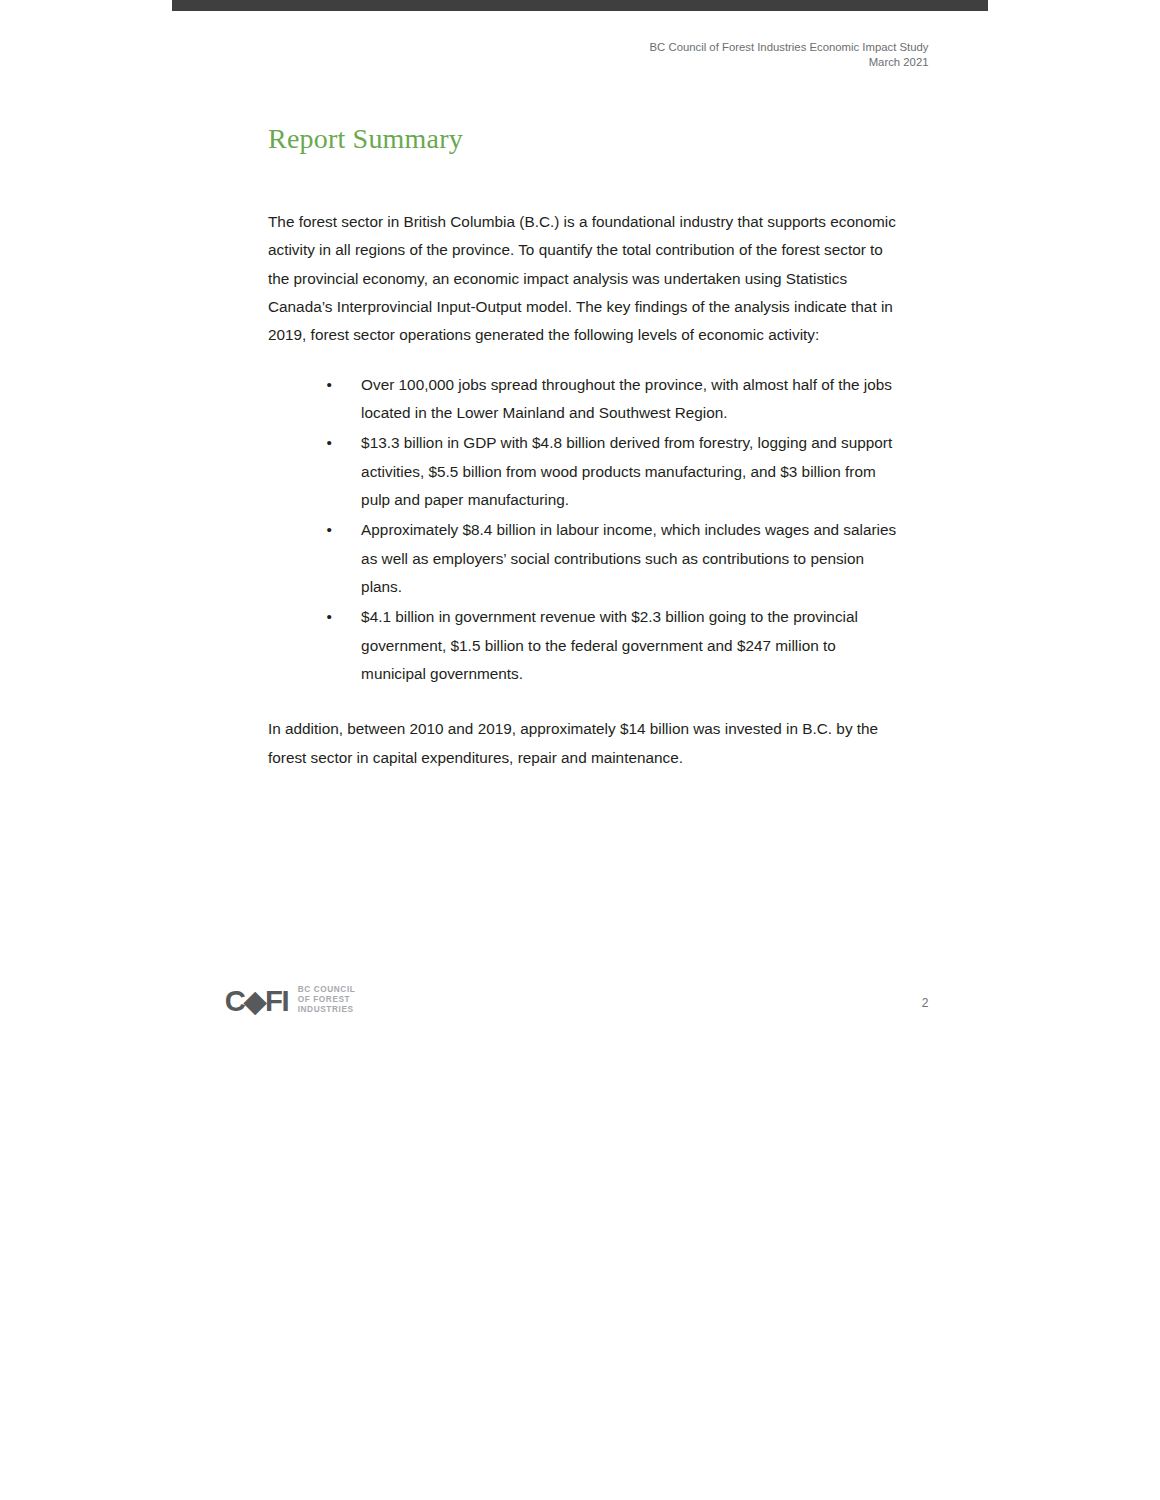BC Council of Forest Industries Economic Impact Study
March 2021
Report Summary
The forest sector in British Columbia (B.C.) is a foundational industry that supports economic activity in all regions of the province. To quantify the total contribution of the forest sector to the provincial economy, an economic impact analysis was undertaken using Statistics Canada’s Interprovincial Input-Output model. The key findings of the analysis indicate that in 2019, forest sector operations generated the following levels of economic activity:
Over 100,000 jobs spread throughout the province, with almost half of the jobs located in the Lower Mainland and Southwest Region.
$13.3 billion in GDP with $4.8 billion derived from forestry, logging and support activities, $5.5 billion from wood products manufacturing, and $3 billion from pulp and paper manufacturing.
Approximately $8.4 billion in labour income, which includes wages and salaries as well as employers’ social contributions such as contributions to pension plans.
$4.1 billion in government revenue with $2.3 billion going to the provincial government, $1.5 billion to the federal government and $247 million to municipal governments.
In addition, between 2010 and 2019, approximately $14 billion was invested in B.C. by the forest sector in capital expenditures, repair and maintenance.
C◆FI
BC Council
of Forest
Industries
2